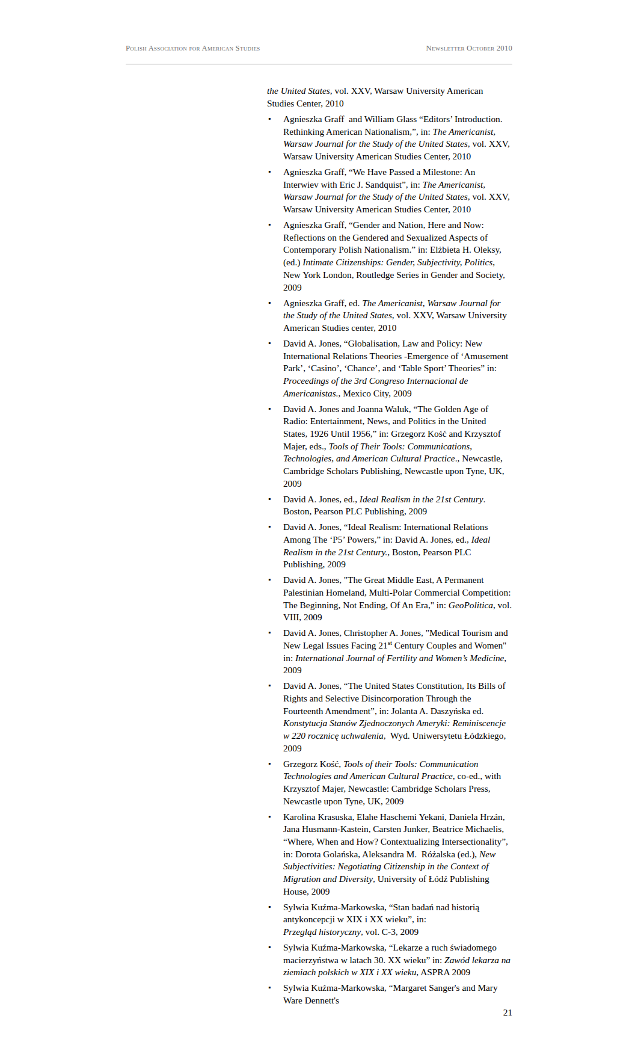Polish Association for American Studies
Newsletter October 2010
the United States, vol. XXV, Warsaw University American Studies Center, 2010
Agnieszka Graff and William Glass “Editors’ Introduction. Rethinking American Nationalism,”, in: The Americanist, Warsaw Journal for the Study of the United States, vol. XXV, Warsaw University American Studies Center, 2010
Agnieszka Graff, “We Have Passed a Milestone: An Interwiev with Eric J. Sandquist”, in: The Americanist, Warsaw Journal for the Study of the United States, vol. XXV, Warsaw University American Studies Center, 2010
Agnieszka Graff, “Gender and Nation, Here and Now: Reflections on the Gendered and Sexualized Aspects of Contemporary Polish Nationalism.” in: Elżbieta H. Oleksy, (ed.) Intimate Citizenships: Gender, Subjectivity, Politics, New York London, Routledge Series in Gender and Society, 2009
Agnieszka Graff, ed. The Americanist, Warsaw Journal for the Study of the United States, vol. XXV, Warsaw University American Studies center, 2010
David A. Jones, “Globalisation, Law and Policy: New International Relations Theories -Emergence of ‘Amusement Park’, ‘Casino’, ‘Chance’, and ‘Table Sport’ Theories” in: Proceedings of the 3rd Congreso Internacional de Americanistas., Mexico City, 2009
David A. Jones and Joanna Waluk, “The Golden Age of Radio: Entertainment, News, and Politics in the United States, 1926 Until 1956,” in: Grzegorz Kość and Krzysztof Majer, eds., Tools of Their Tools: Communications, Technologies, and American Cultural Practice., Newcastle, Cambridge Scholars Publishing, Newcastle upon Tyne, UK, 2009
David A. Jones, ed., Ideal Realism in the 21st Century. Boston, Pearson PLC Publishing, 2009
David A. Jones, “Ideal Realism: International Relations Among The ‘P5’ Powers,” in: David A. Jones, ed., Ideal Realism in the 21st Century., Boston, Pearson PLC Publishing, 2009
David A. Jones, "The Great Middle East, A Permanent Palestinian Homeland, Multi-Polar Commercial Competition: The Beginning, Not Ending, Of An Era," in: GeoPolitica, vol. VIII, 2009
David A. Jones, Christopher A. Jones, "Medical Tourism and New Legal Issues Facing 21st Century Couples and Women" in: International Journal of Fertility and Women’s Medicine, 2009
David A. Jones, “The United States Constitution, Its Bills of Rights and Selective Disincorporation Through the Fourteenth Amendment”, in: Jolanta A. Daszyńska ed. Konstytucja Stanów Zjednoczonych Ameryki: Reminiscencje w 220 rocznicę uchwalenia, Wyd. Uniwersytetu Łódzkiego, 2009
Grzegorz Kość, Tools of their Tools: Communication Technologies and American Cultural Practice, co-ed., with Krzysztof Majer, Newcastle: Cambridge Scholars Press, Newcastle upon Tyne, UK, 2009
Karolina Krasuska, Elahe Haschemi Yekani, Daniela Hrzán, Jana Husmann-Kastein, Carsten Junker, Beatrice Michaelis, “Where, When and How? Contextualizing Intersectionality”, in: Dorota Golańska, Aleksandra M. Różalska (ed.), New Subjectivities: Negotiating Citizenship in the Context of Migration and Diversity, University of Łódź Publishing House, 2009
Sylwia Kuźma-Markowska, “Stan badań nad historią antykoncepcji w XIX i XX wieku”, in:
Przegląd historyczny, vol. C-3, 2009
Sylwia Kuźma-Markowska, “Lekarze a ruch świadomego macierzyństwa w latach 30. XX wieku” in: Zawód lekarza na ziemiach polskich w XIX i XX wieku, ASPRA 2009
Sylwia Kuźma-Markowska, “Margaret Sanger's and Mary Ware Dennett's
21